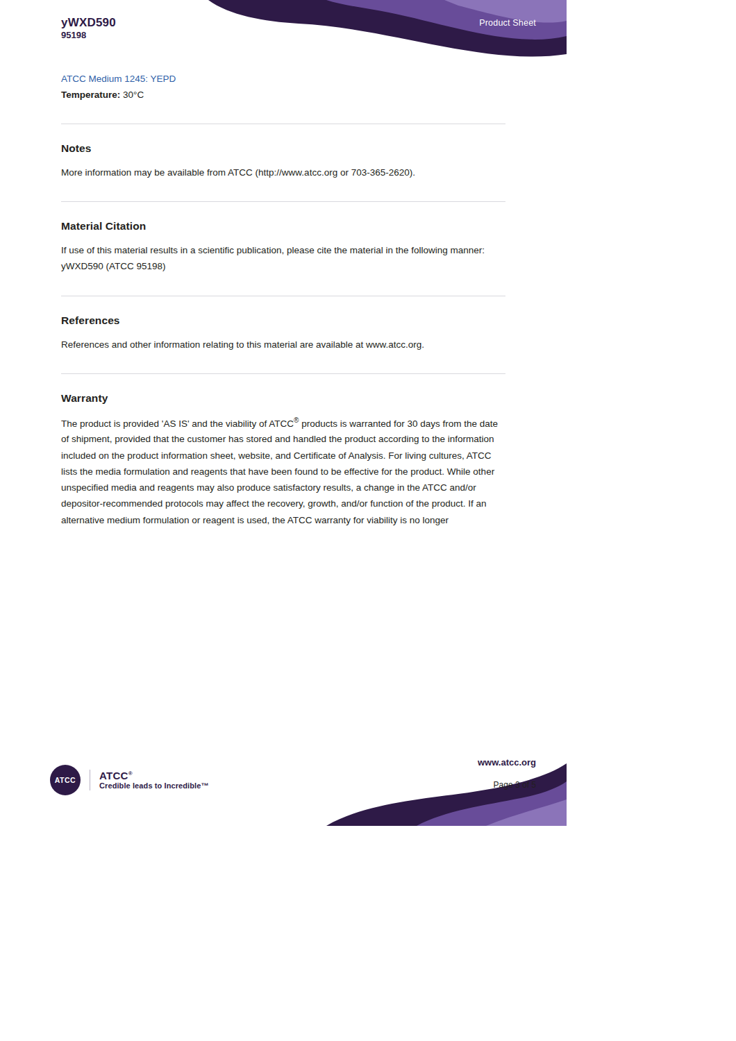yWXD590
95198
Product Sheet
ATCC Medium 1245: YEPD
Temperature: 30°C
Notes
More information may be available from ATCC (http://www.atcc.org or 703-365-2620).
Material Citation
If use of this material results in a scientific publication, please cite the material in the following manner: yWXD590 (ATCC 95198)
References
References and other information relating to this material are available at www.atcc.org.
Warranty
The product is provided 'AS IS' and the viability of ATCC® products is warranted for 30 days from the date of shipment, provided that the customer has stored and handled the product according to the information included on the product information sheet, website, and Certificate of Analysis. For living cultures, ATCC lists the media formulation and reagents that have been found to be effective for the product. While other unspecified media and reagents may also produce satisfactory results, a change in the ATCC and/or depositor-recommended protocols may affect the recovery, growth, and/or function of the product. If an alternative medium formulation or reagent is used, the ATCC warranty for viability is no longer
ATCC®
Credible leads to Incredible™
www.atcc.org
Page 3 of 5